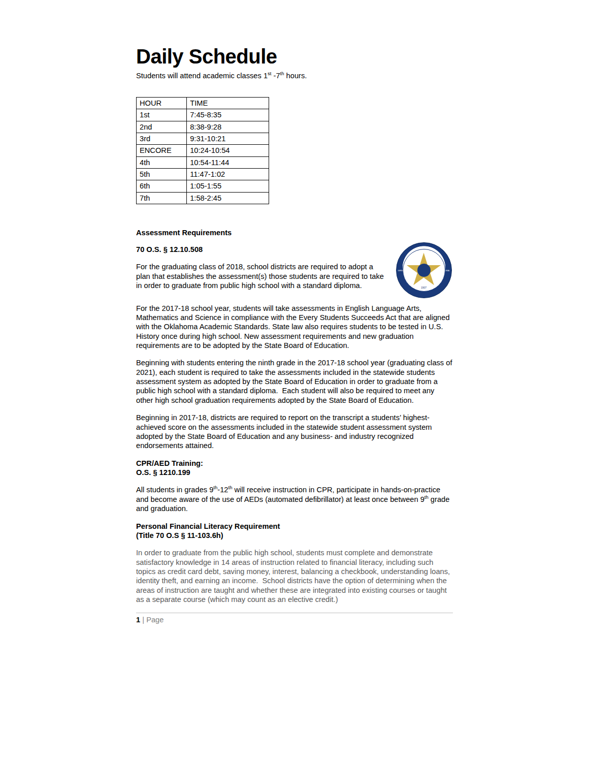Daily Schedule
Students will attend academic classes 1st -7th hours.
| HOUR | TIME |
| 1st | 7:45-8:35 |
| 2nd | 8:38-9:28 |
| 3rd | 9:31-10:21 |
| ENCORE | 10:24-10:54 |
| 4th | 10:54-11:44 |
| 5th | 11:47-1:02 |
| 6th | 1:05-1:55 |
| 7th | 1:58-2:45 |
Assessment Requirements
1907
70 O.S. § 12.10.508
For the graduating class of 2018, school districts are required to adopt a plan that establishes the assessment(s) those students are required to take in order to graduate from public high school with a standard diploma.
For the 2017-18 school year, students will take assessments in English Language Arts, Mathematics and Science in compliance with the Every Students Succeeds Act that are aligned with the Oklahoma Academic Standards. State law also requires students to be tested in U.S. History once during high school. New assessment requirements and new graduation requirements are to be adopted by the State Board of Education.
Beginning with students entering the ninth grade in the 2017-18 school year (graduating class of 2021), each student is required to take the assessments included in the statewide students assessment system as adopted by the State Board of Education in order to graduate from a public high school with a standard diploma. Each student will also be required to meet any other high school graduation requirements adopted by the State Board of Education.
Beginning in 2017-18, districts are required to report on the transcript a students’ highest-achieved score on the assessments included in the statewide student assessment system adopted by the State Board of Education and any business- and industry recognized endorsements attained.
CPR/AED Training:
O.S. § 1210.199
All students in grades 9th-12th will receive instruction in CPR, participate in hands-on-practice and become aware of the use of AEDs (automated defibrillator) at least once between 9th grade and graduation.
Personal Financial Literacy Requirement
(Title 70 O.S § 11-103.6h)
In order to graduate from the public high school, students must complete and demonstrate satisfactory knowledge in 14 areas of instruction related to financial literacy, including such topics as credit card debt, saving money, interest, balancing a checkbook, understanding loans, identity theft, and earning an income. School districts have the option of determining when the areas of instruction are taught and whether these are integrated into existing courses or taught as a separate course (which may count as an elective credit.)
1 | Page